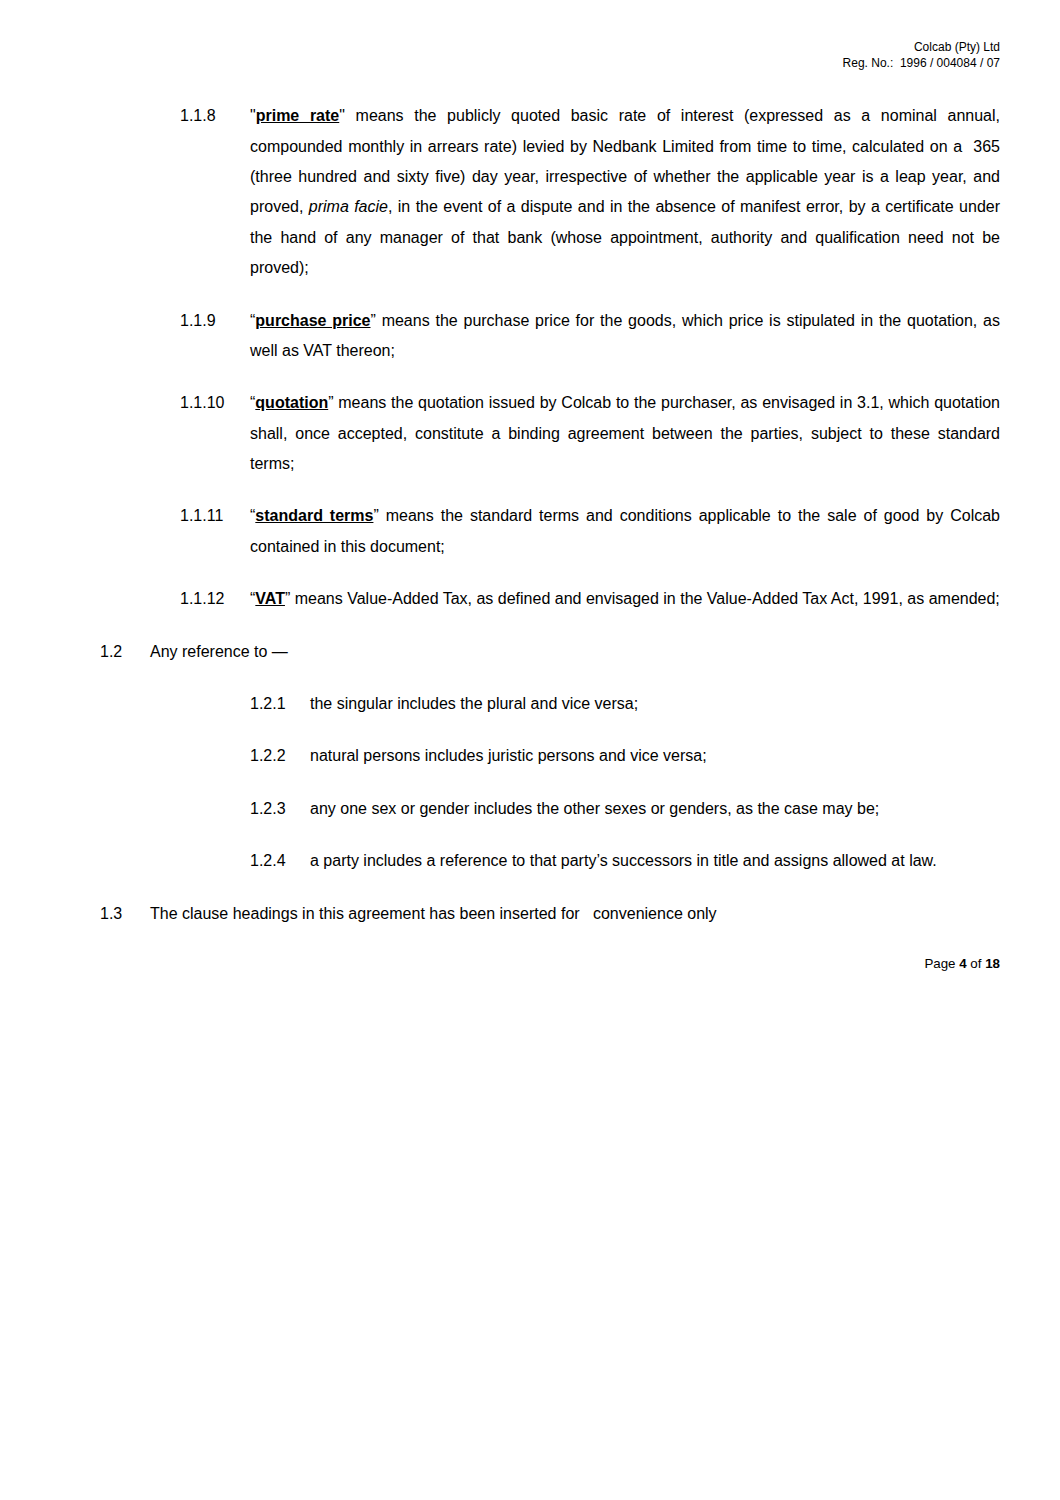Colcab (Pty) Ltd
Reg. No.: 1996 / 004084 / 07
1.1.8
"prime rate" means the publicly quoted basic rate of interest (expressed as a nominal annual, compounded monthly in arrears rate) levied by Nedbank Limited from time to time, calculated on a 365 (three hundred and sixty five) day year, irrespective of whether the applicable year is a leap year, and proved, prima facie, in the event of a dispute and in the absence of manifest error, by a certificate under the hand of any manager of that bank (whose appointment, authority and qualification need not be proved);
1.1.9
“purchase price” means the purchase price for the goods, which price is stipulated in the quotation, as well as VAT thereon;
1.1.10
“quotation” means the quotation issued by Colcab to the purchaser, as envisaged in 3.1, which quotation shall, once accepted, constitute a binding agreement between the parties, subject to these standard terms;
1.1.11
“standard terms” means the standard terms and conditions applicable to the sale of good by Colcab contained in this document;
1.1.12
“VAT” means Value-Added Tax, as defined and envisaged in the Value-Added Tax Act, 1991, as amended;
1.2
Any reference to —
1.2.1
the singular includes the plural and vice versa;
1.2.2
natural persons includes juristic persons and vice versa;
1.2.3
any one sex or gender includes the other sexes or genders, as the case may be;
1.2.4
a party includes a reference to that party’s successors in title and assigns allowed at law.
1.3
The clause headings in this agreement has been inserted for convenience only
Page 4 of 18